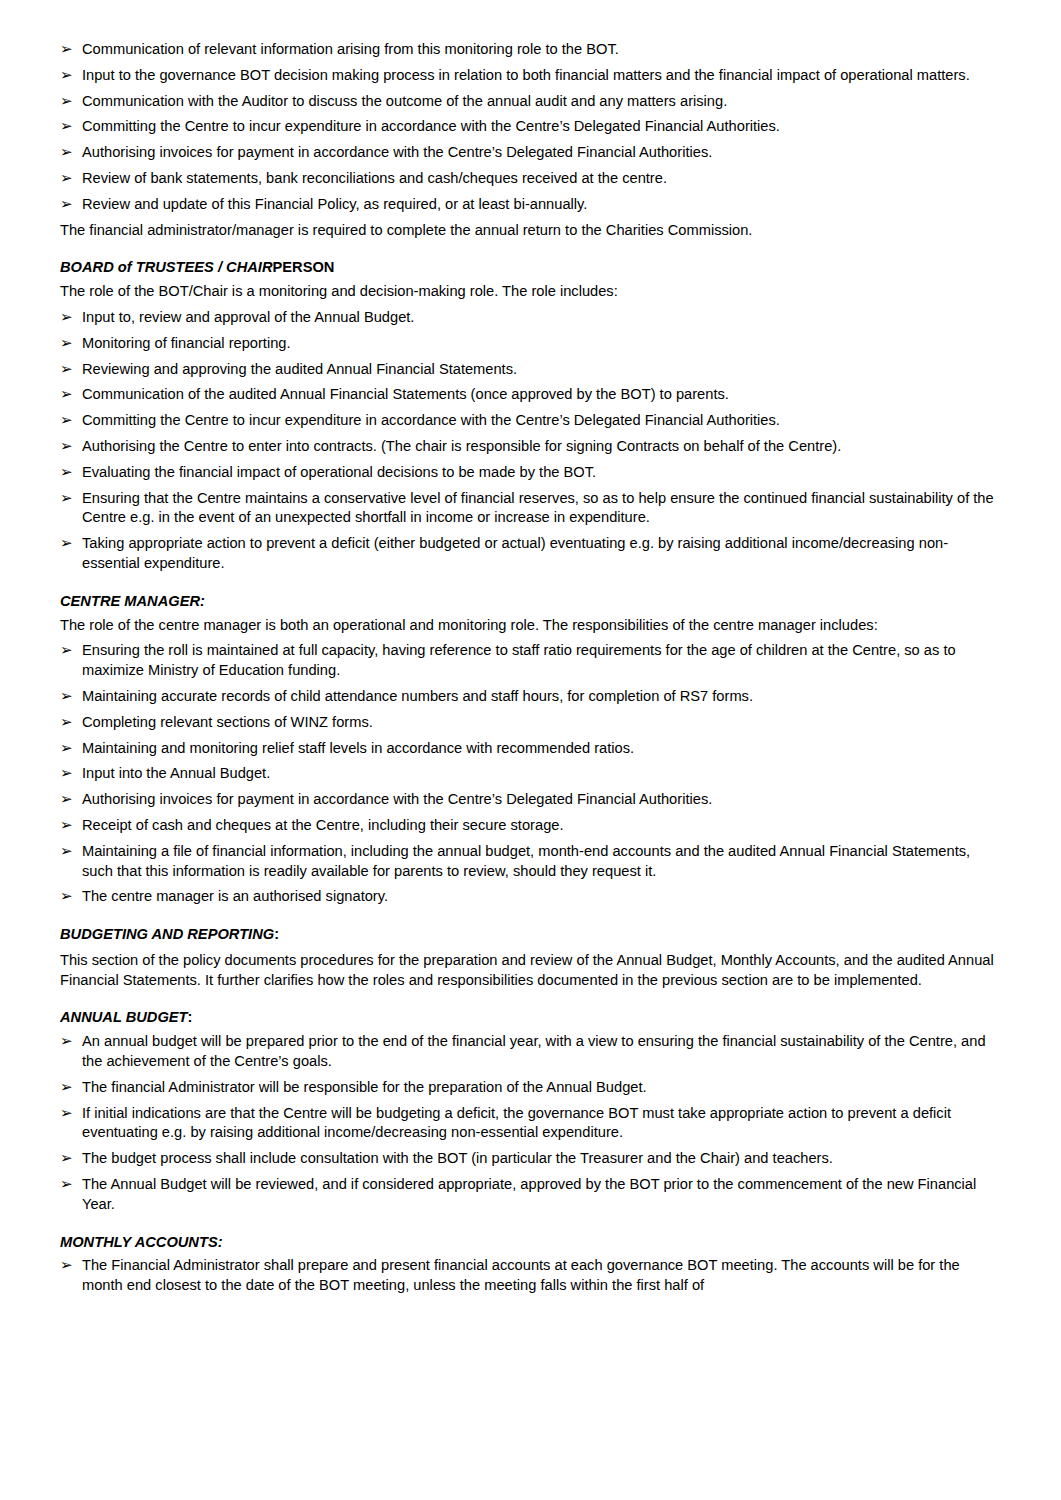Communication of relevant information arising from this monitoring role to the BOT.
Input to the governance BOT decision making process in relation to both financial matters and the financial impact of operational matters.
Communication with the Auditor to discuss the outcome of the annual audit and any matters arising.
Committing the Centre to incur expenditure in accordance with the Centre’s Delegated Financial Authorities.
Authorising invoices for payment in accordance with the Centre’s Delegated Financial Authorities.
Review of bank statements, bank reconciliations and cash/cheques received at the centre.
Review and update of this Financial Policy, as required, or at least bi-annually.
The financial administrator/manager is required to complete the annual return to the Charities Commission.
BOARD of TRUSTEES / CHAIRPERSON
The role of the BOT/Chair is a monitoring and decision-making role. The role includes:
Input to, review and approval of the Annual Budget.
Monitoring of financial reporting.
Reviewing and approving the audited Annual Financial Statements.
Communication of the audited Annual Financial Statements (once approved by the BOT) to parents.
Committing the Centre to incur expenditure in accordance with the Centre’s Delegated Financial Authorities.
Authorising the Centre to enter into contracts. (The chair is responsible for signing Contracts on behalf of the Centre).
Evaluating the financial impact of operational decisions to be made by the BOT.
Ensuring that the Centre maintains a conservative level of financial reserves, so as to help ensure the continued financial sustainability of the Centre e.g. in the event of an unexpected shortfall in income or increase in expenditure.
Taking appropriate action to prevent a deficit (either budgeted or actual) eventuating e.g. by raising additional income/decreasing non-essential expenditure.
CENTRE MANAGER:
The role of the centre manager is both an operational and monitoring role. The responsibilities of the centre manager includes:
Ensuring the roll is maintained at full capacity, having reference to staff ratio requirements for the age of children at the Centre, so as to maximize Ministry of Education funding.
Maintaining accurate records of child attendance numbers and staff hours, for completion of RS7 forms.
Completing relevant sections of WINZ forms.
Maintaining and monitoring relief staff levels in accordance with recommended ratios.
Input into the Annual Budget.
Authorising invoices for payment in accordance with the Centre’s Delegated Financial Authorities.
Receipt of cash and cheques at the Centre, including their secure storage.
Maintaining a file of financial information, including the annual budget, month-end accounts and the audited Annual Financial Statements, such that this information is readily available for parents to review, should they request it.
The centre manager is an authorised signatory.
BUDGETING AND REPORTING:
This section of the policy documents procedures for the preparation and review of the Annual Budget, Monthly Accounts, and the audited Annual Financial Statements. It further clarifies how the roles and responsibilities documented in the previous section are to be implemented.
ANNUAL BUDGET:
An annual budget will be prepared prior to the end of the financial year, with a view to ensuring the financial sustainability of the Centre, and the achievement of the Centre’s goals.
The financial Administrator will be responsible for the preparation of the Annual Budget.
If initial indications are that the Centre will be budgeting a deficit, the governance BOT must take appropriate action to prevent a deficit eventuating e.g. by raising additional income/decreasing non-essential expenditure.
The budget process shall include consultation with the BOT (in particular the Treasurer and the Chair) and teachers.
The Annual Budget will be reviewed, and if considered appropriate, approved by the BOT prior to the commencement of the new Financial Year.
MONTHLY ACCOUNTS:
The Financial Administrator shall prepare and present financial accounts at each governance BOT meeting. The accounts will be for the month end closest to the date of the BOT meeting, unless the meeting falls within the first half of